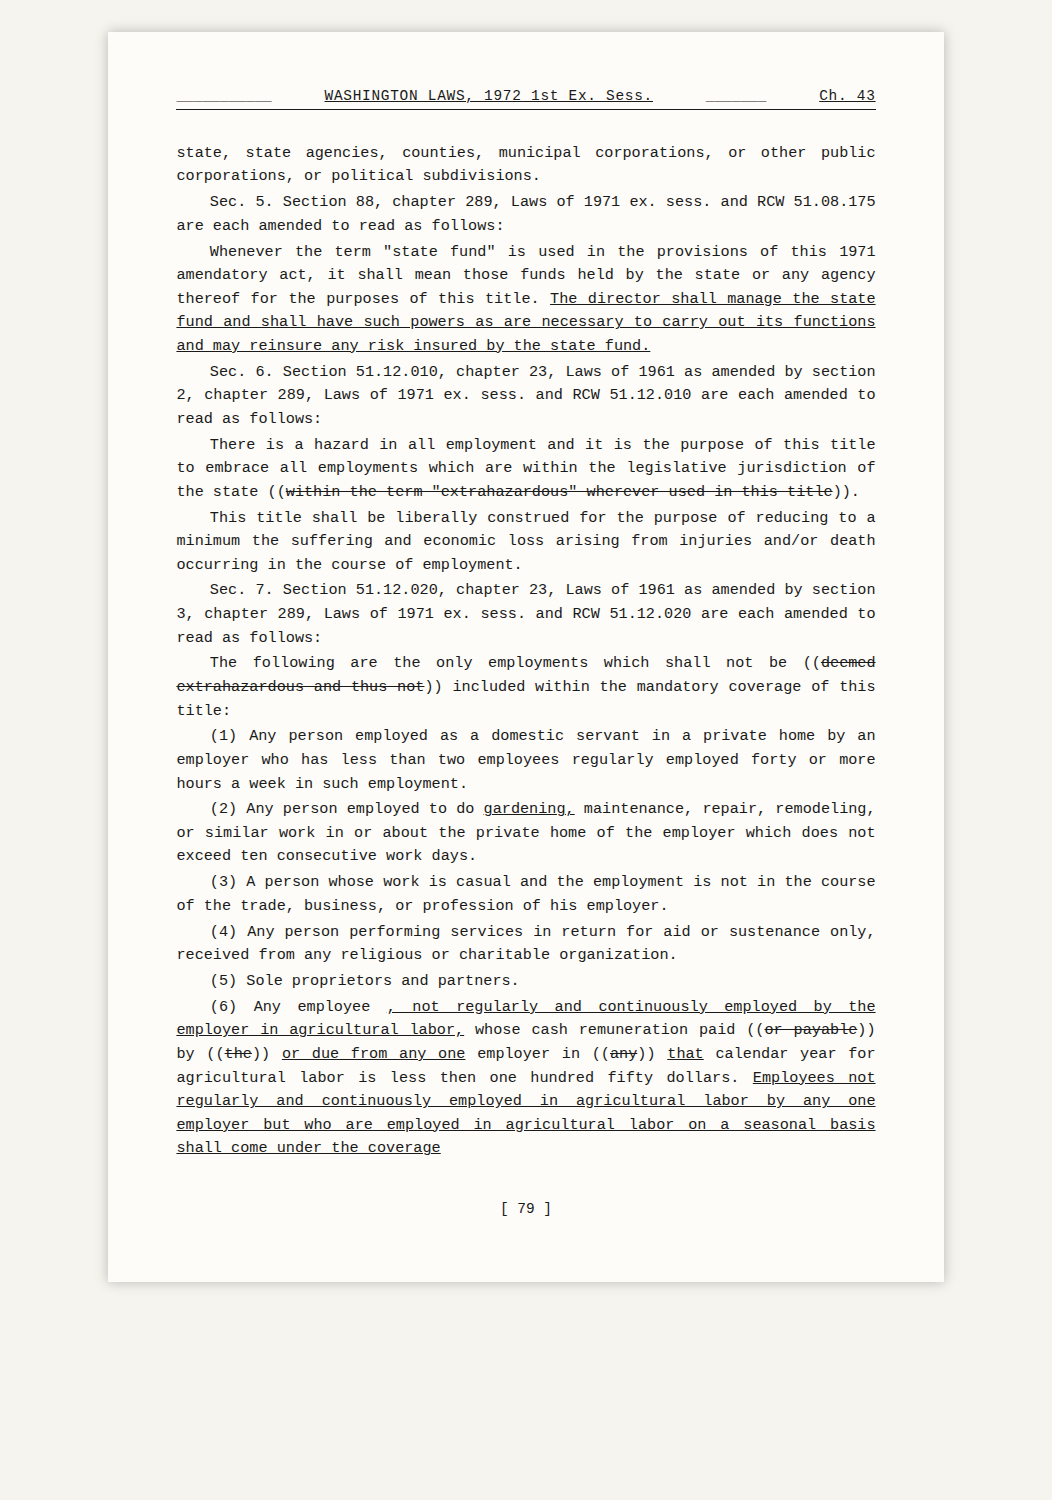___________ WASHINGTON LAWS, 1972 1st Ex. Sess. _______ Ch. 43
state, state agencies, counties, municipal corporations, or other public corporations, or political subdivisions.
Sec. 5. Section 88, chapter 289, Laws of 1971 ex. sess. and RCW 51.08.175 are each amended to read as follows:
Whenever the term "state fund" is used in the provisions of this 1971 amendatory act, it shall mean those funds held by the state or any agency thereof for the purposes of this title. The director shall manage the state fund and shall have such powers as are necessary to carry out its functions and may reinsure any risk insured by the state fund.
Sec. 6. Section 51.12.010, chapter 23, Laws of 1961 as amended by section 2, chapter 289, Laws of 1971 ex. sess. and RCW 51.12.010 are each amended to read as follows:
There is a hazard in all employment and it is the purpose of this title to embrace all employments which are within the legislative jurisdiction of the state ((within the term "extrahazardous" wherever used in this title)).
This title shall be liberally construed for the purpose of reducing to a minimum the suffering and economic loss arising from injuries and/or death occurring in the course of employment.
Sec. 7. Section 51.12.020, chapter 23, Laws of 1961 as amended by section 3, chapter 289, Laws of 1971 ex. sess. and RCW 51.12.020 are each amended to read as follows:
The following are the only employments which shall not be ((deemed extrahazardous and thus not)) included within the mandatory coverage of this title:
(1) Any person employed as a domestic servant in a private home by an employer who has less than two employees regularly employed forty or more hours a week in such employment.
(2) Any person employed to do gardening, maintenance, repair, remodeling, or similar work in or about the private home of the employer which does not exceed ten consecutive work days.
(3) A person whose work is casual and the employment is not in the course of the trade, business, or profession of his employer.
(4) Any person performing services in return for aid or sustenance only, received from any religious or charitable organization.
(5) Sole proprietors and partners.
(6) Any employee , not regularly and continuously employed by the employer in agricultural labor, whose cash remuneration paid ((or payable)) by ((the)) or due from any one employer in ((any)) that calendar year for agricultural labor is less then one hundred fifty dollars. Employees not regularly and continuously employed in agricultural labor by any one employer but who are employed in agricultural labor on a seasonal basis shall come under the coverage
[ 79 ]